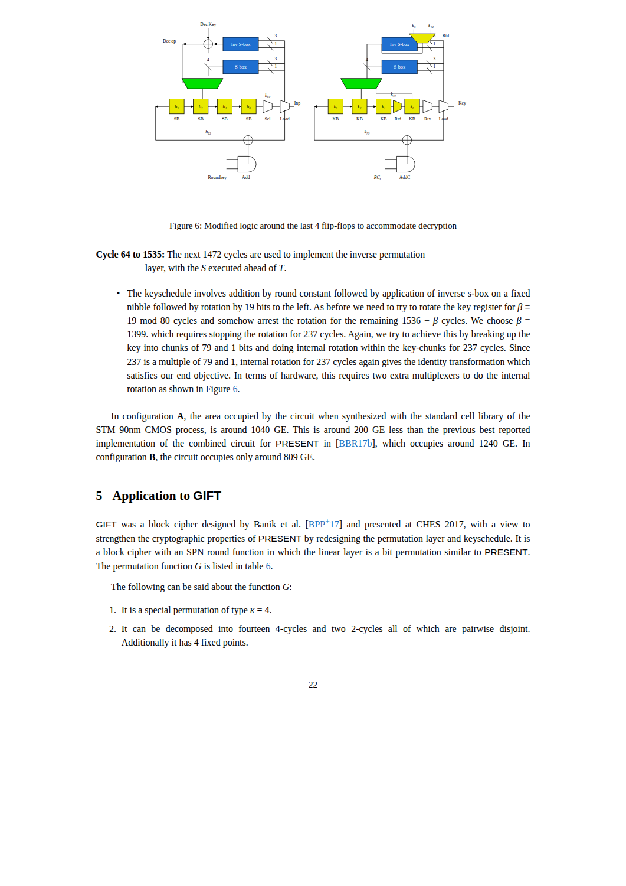Dec Key Dec op Inv S-box S-box 4 3 1 3 1 b₃ b₂ b₁ b₀ SB SB SB SB Sel Load b₆₀ Inp b₆₃ Roundkey Add Inv S-box S-box 4 3 1 3 1 k₀ k₁₄ Rtd k₃ k₂ k₁ k₀ KB KB KB Rtd KB Rtx Load k₇₉ Key k₇₉ RCi AddC
Figure 6: Modified logic around the last 4 flip-flops to accommodate decryption
Cycle 64 to 1535: The next 1472 cycles are used to implement the inverse permutation
layer, with the S executed ahead of T.
The keyschedule involves addition by round constant followed by application of inverse s-box on a fixed nibble followed by rotation by 19 bits to the left. As before we need to try to rotate the key register for β ≡ 19 mod 80 cycles and somehow arrest the rotation for the remaining 1536 − β cycles. We choose β = 1399. which requires stopping the rotation for 237 cycles. Again, we try to achieve this by breaking up the key into chunks of 79 and 1 bits and doing internal rotation within the key-chunks for 237 cycles. Since 237 is a multiple of 79 and 1, internal rotation for 237 cycles again gives the identity transformation which satisfies our end objective. In terms of hardware, this requires two extra multiplexers to do the internal rotation as shown in Figure 6.
In configuration A, the area occupied by the circuit when synthesized with the standard cell library of the STM 90nm CMOS process, is around 1040 GE. This is around 200 GE less than the previous best reported implementation of the combined circuit for PRESENT in [BBR17b], which occupies around 1240 GE. In configuration B, the circuit occupies only around 809 GE.
5 Application to GIFT
GIFT was a block cipher designed by Banik et al. [BPP+17] and presented at CHES 2017, with a view to strengthen the cryptographic properties of PRESENT by redesigning the permutation layer and keyschedule. It is a block cipher with an SPN round function in which the linear layer is a bit permutation similar to PRESENT. The permutation function G is listed in table 6.
The following can be said about the function G:
It is a special permutation of type κ = 4.
It can be decomposed into fourteen 4-cycles and two 2-cycles all of which are pairwise disjoint. Additionally it has 4 fixed points.
22